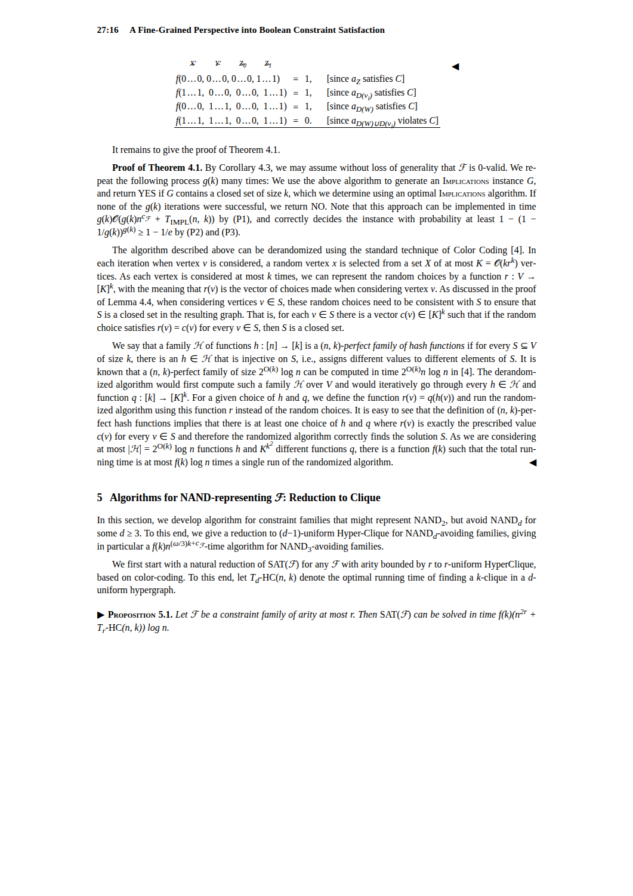27:16 A Fine-Grained Perspective into Boolean Constraint Satisfaction
| f ( X′ ⏞ 0 … 0, Y′ ⏞ 0 … 0, Z 0 ⏞ 0 … 0, Z 1 ⏞ 1 … 1) | = | 1, | [since a Z satisfies C ] |
| f (1 … 1, 0 … 0, 0 … 0, 1 … 1) | = | 1, | [since a D(v i ) satisfies C ] |
| f (0 … 0, 1 … 1, 0 … 0, 1 … 1) | = | 1, | [since a D(W) satisfies C ] |
| f (1 … 1, 1 … 1, 0 … 0, 1 … 1) | = | 0. | [since a D(W)∪D(v i ) violates C ] |
It remains to give the proof of Theorem 4.1.
Proof of Theorem 4.1. By Corollary 4.3, we may assume without loss of generality that ℱ is 0-valid. We repeat the following process g(k) many times: We use the above algorithm to generate an Implications instance G, and return YES if G contains a closed set of size k, which we determine using an optimal Implications algorithm. If none of the g(k) iterations were successful, we return NO. Note that this approach can be implemented in time g(k)𝒪(g(k)ncℱ + TIMPL(n, k)) by (P1), and correctly decides the instance with probability at least 1 − (1 − 1/g(k))g(k) ≥ 1 − 1/e by (P2) and (P3).
The algorithm described above can be derandomized using the standard technique of Color Coding [4]. In each iteration when vertex v is considered, a random vertex x is selected from a set X of at most K = 𝒪(krk) vertices. As each vertex is considered at most k times, we can represent the random choices by a function r : V → [K]k, with the meaning that r(v) is the vector of choices made when considering vertex v. As discussed in the proof of Lemma 4.4, when considering vertices v ∈ S, these random choices need to be consistent with S to ensure that S is a closed set in the resulting graph. That is, for each v ∈ S there is a vector c(v) ∈ [K]k such that if the random choice satisfies r(v) = c(v) for every v ∈ S, then S is a closed set.
We say that a family ℋ of functions h : [n] → [k] is a (n, k)-perfect family of hash functions if for every S ⊆ V of size k, there is an h ∈ ℋ that is injective on S, i.e., assigns different values to different elements of S. It is known that a (n, k)-perfect family of size 2O(k) log n can be computed in time 2O(k)n log n in [4]. The derandomized algorithm would first compute such a family ℋ over V and would iteratively go through every h ∈ ℋ and function q : [k] → [K]k. For a given choice of h and q, we define the function r(v) = q(h(v)) and run the randomized algorithm using this function r instead of the random choices. It is easy to see that the definition of (n, k)-perfect hash functions implies that there is at least one choice of h and q where r(v) is exactly the prescribed value c(v) for every v ∈ S and therefore the randomized algorithm correctly finds the solution S. As we are considering at most |ℋ| = 2O(k) log n functions h and Kk2 different functions q, there is a function f(k) such that the total running time is at most f(k) log n times a single run of the randomized algorithm.
5 Algorithms for NAND-representing ℱ: Reduction to Clique
In this section, we develop algorithm for constraint families that might represent NAND2, but avoid NANDd for some d ≥ 3. To this end, we give a reduction to (d−1)-uniform Hyper-Clique for NANDd-avoiding families, giving in particular a f(k)n(ω/3)k+cℱ-time algorithm for NAND3-avoiding families.
We first start with a natural reduction of SAT(ℱ) for any ℱ with arity bounded by r to r-uniform HyperClique, based on color-coding. To this end, let Td-HC(n, k) denote the optimal running time of finding a k-clique in a d-uniform hypergraph.
▶Proposition 5.1. Let ℱ be a constraint family of arity at most r. Then SAT(ℱ) can be solved in time f(k)(n2r + Tr-HC(n, k)) log n.